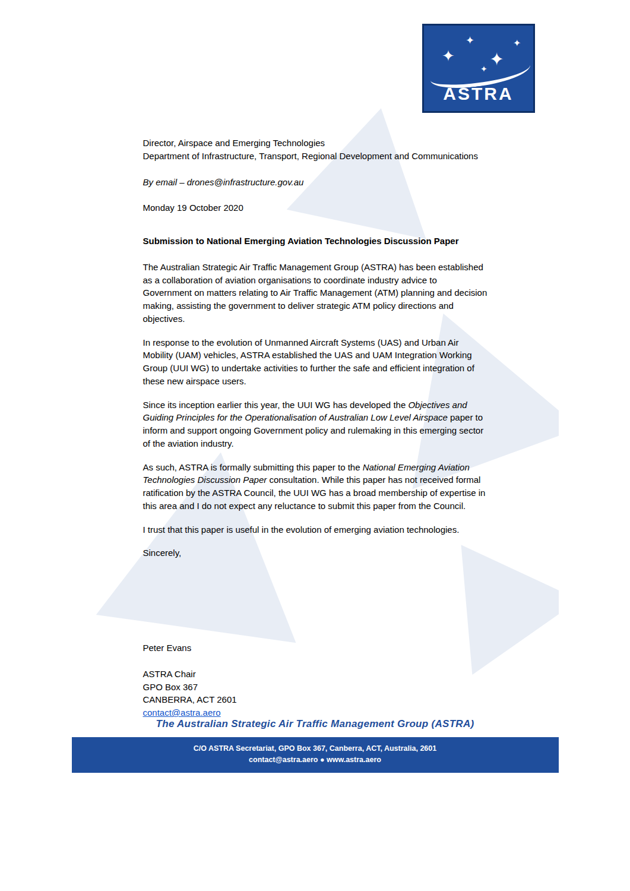✦ ✦ ✦ ✦ ✦
ASTRA
Director, Airspace and Emerging Technologies
Department of Infrastructure, Transport, Regional Development and Communications
By email – drones@infrastructure.gov.au
Monday 19 October 2020
Submission to National Emerging Aviation Technologies Discussion Paper
The Australian Strategic Air Traffic Management Group (ASTRA) has been established as a collaboration of aviation organisations to coordinate industry advice to Government on matters relating to Air Traffic Management (ATM) planning and decision making, assisting the government to deliver strategic ATM policy directions and objectives.
In response to the evolution of Unmanned Aircraft Systems (UAS) and Urban Air Mobility (UAM) vehicles, ASTRA established the UAS and UAM Integration Working Group (UUI WG) to undertake activities to further the safe and efficient integration of these new airspace users.
Since its inception earlier this year, the UUI WG has developed the Objectives and Guiding Principles for the Operationalisation of Australian Low Level Airspace paper to inform and support ongoing Government policy and rulemaking in this emerging sector of the aviation industry.
As such, ASTRA is formally submitting this paper to the National Emerging Aviation Technologies Discussion Paper consultation. While this paper has not received formal ratification by the ASTRA Council, the UUI WG has a broad membership of expertise in this area and I do not expect any reluctance to submit this paper from the Council.
I trust that this paper is useful in the evolution of emerging aviation technologies.
Sincerely,
Peter Evans
ASTRA Chair
GPO Box 367
CANBERRA, ACT 2601
contact@astra.aero
The Australian Strategic Air Traffic Management Group (ASTRA)
C/O ASTRA Secretariat, GPO Box 367, Canberra, ACT, Australia, 2601
contact@astra.aero ● www.astra.aero